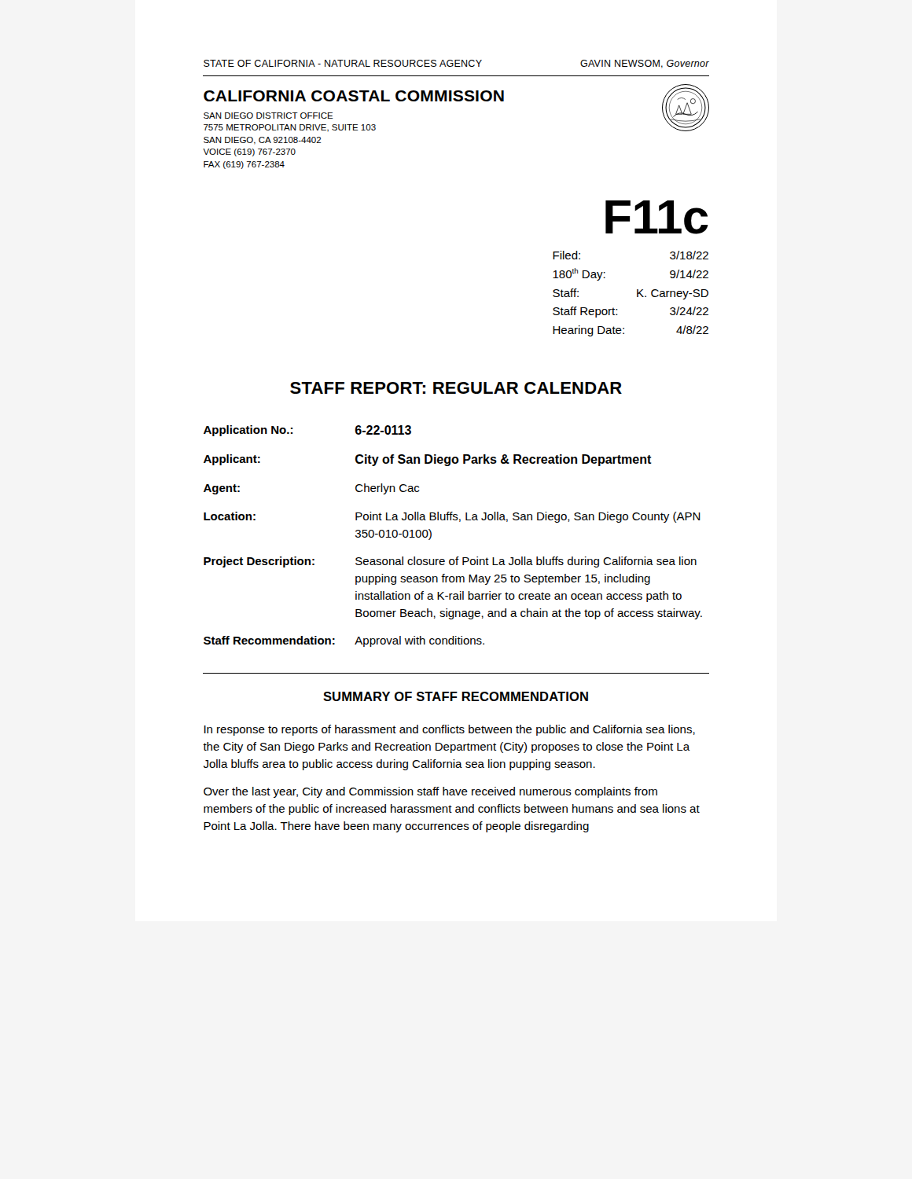State of California - Natural Resources Agency
Gavin Newsom, Governor
CALIFORNIA COASTAL COMMISSION
San Diego District Office
7575 Metropolitan Drive, Suite 103
San Diego, CA 92108-4402
Voice (619) 767-2370
Fax (619) 767-2384
F11c
| Filed: | 3/18/22 |
| 180 th Day: | 9/14/22 |
| Staff: | K. Carney-SD |
| Staff Report: | 3/24/22 |
| Hearing Date: | 4/8/22 |
STAFF REPORT: REGULAR CALENDAR
| Application No.: | 6-22-0113 |
| Applicant: | City of San Diego Parks & Recreation Department |
| Agent: | Cherlyn Cac |
| Location: | Point La Jolla Bluffs, La Jolla, San Diego, San Diego County (APN 350-010-0100) |
| Project Description: | Seasonal closure of Point La Jolla bluffs during California sea lion pupping season from May 25 to September 15, including installation of a K-rail barrier to create an ocean access path to Boomer Beach, signage, and a chain at the top of access stairway. |
| Staff Recommendation: | Approval with conditions. |
SUMMARY OF STAFF RECOMMENDATION
In response to reports of harassment and conflicts between the public and California sea lions, the City of San Diego Parks and Recreation Department (City) proposes to close the Point La Jolla bluffs area to public access during California sea lion pupping season.
Over the last year, City and Commission staff have received numerous complaints from members of the public of increased harassment and conflicts between humans and sea lions at Point La Jolla. There have been many occurrences of people disregarding